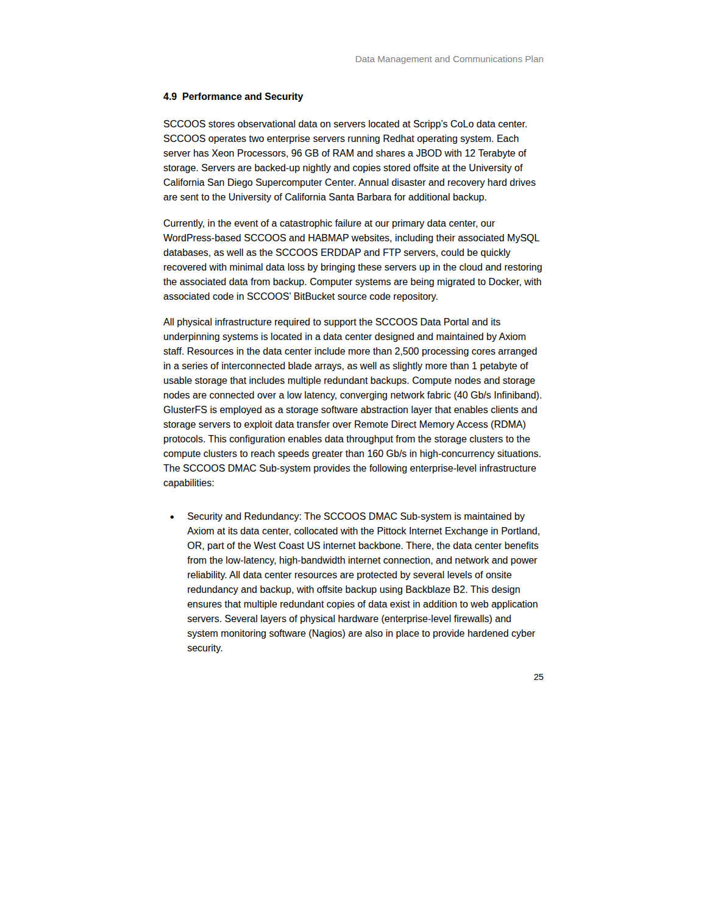Data Management and Communications Plan
4.9 Performance and Security
SCCOOS stores observational data on servers located at Scripp’s CoLo data center. SCCOOS operates two enterprise servers running Redhat operating system. Each server has Xeon Processors, 96 GB of RAM and shares a JBOD with 12 Terabyte of storage. Servers are backed-up nightly and copies stored offsite at the University of California San Diego Supercomputer Center. Annual disaster and recovery hard drives are sent to the University of California Santa Barbara for additional backup.
Currently, in the event of a catastrophic failure at our primary data center, our WordPress-based SCCOOS and HABMAP websites, including their associated MySQL databases, as well as the SCCOOS ERDDAP and FTP servers, could be quickly recovered with minimal data loss by bringing these servers up in the cloud and restoring the associated data from backup. Computer systems are being migrated to Docker, with associated code in SCCOOS’ BitBucket source code repository.
All physical infrastructure required to support the SCCOOS Data Portal and its underpinning systems is located in a data center designed and maintained by Axiom staff. Resources in the data center include more than 2,500 processing cores arranged in a series of interconnected blade arrays, as well as slightly more than 1 petabyte of usable storage that includes multiple redundant backups. Compute nodes and storage nodes are connected over a low latency, converging network fabric (40 Gb/s Infiniband). GlusterFS is employed as a storage software abstraction layer that enables clients and storage servers to exploit data transfer over Remote Direct Memory Access (RDMA) protocols. This configuration enables data throughput from the storage clusters to the compute clusters to reach speeds greater than 160 Gb/s in high-concurrency situations. The SCCOOS DMAC Sub-system provides the following enterprise-level infrastructure capabilities:
Security and Redundancy: The SCCOOS DMAC Sub-system is maintained by Axiom at its data center, collocated with the Pittock Internet Exchange in Portland, OR, part of the West Coast US internet backbone. There, the data center benefits from the low-latency, high-bandwidth internet connection, and network and power reliability. All data center resources are protected by several levels of onsite redundancy and backup, with offsite backup using Backblaze B2. This design ensures that multiple redundant copies of data exist in addition to web application servers. Several layers of physical hardware (enterprise-level firewalls) and system monitoring software (Nagios) are also in place to provide hardened cyber security.
25